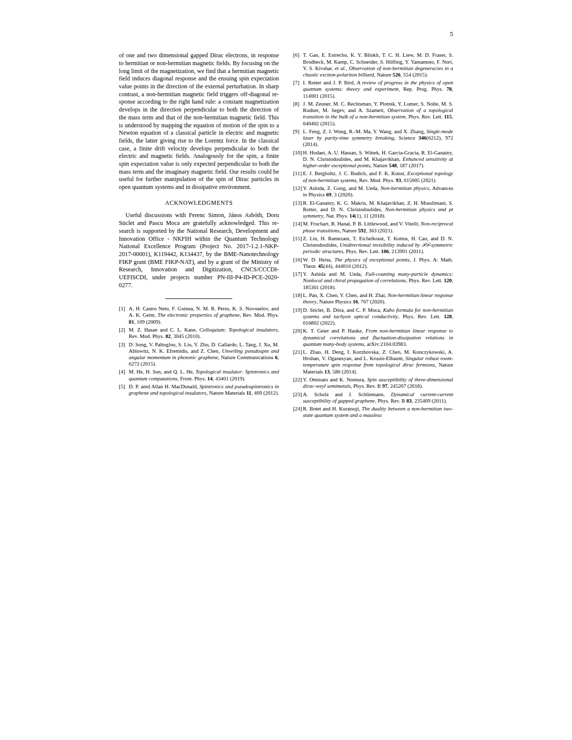5
of one and two dimensional gapped Dirac electrons, in response to hermitian or non-hermitian magnetic fields. By focusing on the long limit of the magnetization, we find that a hermitian magnetic field induces diagonal response and the ensuing spin expectation value points in the direction of the external perturbation. In sharp contrast, a non-hermitian magnetic field triggers off-diagonal response according to the right hand rule: a constant magnetization develops in the direction perpendicular to both the direction of the mass term and that of the non-hermitian magnetic field. This is understood by mapping the equation of motion of the spin to a Newton equation of a classical particle in electric and magnetic fields, the latter giving rise to the Lorentz force. In the classical case, a finite drift velocity develops perpendicular to both the electric and magnetic fields. Analogously for the spin, a finite spin expectation value is only expected perpendicular to both the mass term and the imaginary magnetic field. Our results could be useful for further manipulation of the spin of Dirac particles in open quantum systems and in dissipative environment.
Acknowledgments
Useful discussions with Ferenc Simon, János Asbóth, Doru Sticlet and Pascu Moca are gratefully acknowledged. This research is supported by the National Research, Development and Innovation Office - NKFIH within the Quantum Technology National Excellence Program (Project No. 2017-1.2.1-NKP-2017-00001), K119442, K134437, by the BME-Nanotechnology FIKP grant (BME FIKP-NAT), and by a grant of the Ministry of Research, Innovation and Digitization, CNCS/CCCDI-UEFISCDI, under projects number PN-III-P4-ID-PCE-2020-0277.
[1] A. H. Castro Neto, F. Guinea, N. M. R. Peres, K. S. Novoselov, and A. K. Geim, The electronic properties of graphene, Rev. Mod. Phys. 81, 109 (2009).
[2] M. Z. Hasan and C. L. Kane, Colloquium: Topological insulators, Rev. Mod. Phys. 82, 3045 (2010).
[3] D. Song, V. Paltoglou, S. Liu, Y. Zhu, D. Gallardo, L. Tang, J. Xu, M. Ablowitz, N. K. Efremidis, and Z. Chen, Unveiling pseudospin and angular momentum in photonic graphene, Nature Communications 6, 6272 (2015).
[4] M. He, H. Sun, and Q. L. He, Topological insulator: Spintronics and quantum computations, Front. Phys. 14, 43401 (2019).
[5] D. P. amd Allan H. MacDonald, Spintronics and pseudospintronics in graphene and topological insulators, Nature Materials 11, 409 (2012).
[6] T. Gao, E. Estrecho, K. Y. Bliokh, T. C. H. Liew, M. D. Fraser, S. Brodbeck, M. Kamp, C. Schneider, S. Höfling, Y. Yamamoto, F. Nori, Y. S. Kivshar, et al., Observation of non-hermitian degeneracies in a chaotic exciton-polariton billiard, Nature 526, 554 (2015).
[7] I. Rotter and J. P. Bird, A review of progress in the physics of open quantum systems: theory and experiment, Rep. Prog. Phys. 78, 114001 (2015).
[8] J. M. Zeuner, M. C. Rechtsman, Y. Plotnik, Y. Lumer, S. Nolte, M. S. Rudner, M. Segev, and A. Szameit, Observation of a topological transition in the bulk of a non-hermitian system, Phys. Rev. Lett. 115, 040402 (2015).
[9] L. Feng, Z. J. Wong, R.-M. Ma, Y. Wang, and X. Zhang, Single-mode laser by parity-time symmetry breaking, Science 346(6212), 972 (2014).
[10] H. Hodaei, A. U. Hassan, S. Wittek, H. Garcia-Gracia, R. El-Ganainy, D. N. Christodoulides, and M. Khajavikhan, Enhanced sensitivity at higher-order exceptional points, Nature 548, 187 (2017).
[11] E. J. Bergholtz, J. C. Budich, and F. K. Kunst, Exceptional topology of non-hermitian systems, Rev. Mod. Phys. 93, 015005 (2021).
[12] Y. Ashida, Z. Gong, and M. Ueda, Non-hermitian physics, Advances in Physics 69, 3 (2020).
[13] R. El-Ganainy, K. G. Makris, M. Khajavikhan, Z. H. Musslimani, S. Rotter, and D. N. Christodoulides, Non-hermitian physics and pt symmetry, Nat. Phys. 14(1), 11 (2018).
[14] M. Fruchart, R. Hanai, P. B. Littlewood, and V. Vitelli, Non-reciprocal phase transitions, Nature 592, 363 (2021).
[15] Z. Lin, H. Ramezani, T. Eichelkraut, T. Kottos, H. Cao, and D. N. Christodoulides, Unidirectional invisibility induced by 𝒫𝒯-symmetric periodic structures, Phys. Rev. Lett. 106, 213901 (2011).
[16] W. D. Heiss, The physics of exceptional points, J. Phys. A: Math. Theor. 45(44), 444016 (2012).
[17] Y. Ashida and M. Ueda, Full-counting many-particle dynamics: Nonlocal and chiral propagation of correlations, Phys. Rev. Lett. 120, 185301 (2018).
[18] L. Pan, X. Chen, Y. Chen, and H. Zhai, Non-hermitian linear response theory, Nature Physics 16, 767 (2020).
[19] D. Sticlet, B. Dóra, and C. P. Moca, Kubo formula for non-hermitian systems and tachyon optical conductivity, Phys. Rev. Lett. 128, 016802 (2022).
[20] K. T. Geier and P. Hauke, From non-hermitian linear response to dynamical correlations and fluctuation-dissipation relations in quantum many-body systems, arXiv:2104.03983.
[21] L. Zhao, H. Deng, I. Korzhovska, Z. Chen, M. Konczykowski, A. Hruban, V. Oganesyan, and L. Krusin-Elbaum, Singular robust room-temperature spin response from topological dirac fermions, Nature Materials 13, 580 (2014).
[22] Y. Ominato and K. Nomura, Spin susceptibility of three-dimensional dirac-weyl semimetals, Phys. Rev. B 97, 245207 (2018).
[23] A. Scholz and J. Schliemann, Dynamical current-current susceptibility of gapped graphene, Phys. Rev. B 83, 235409 (2011).
[24] R. Botet and H. Kuratsuji, The duality between a non-hermitian two-state quantum system and a massless